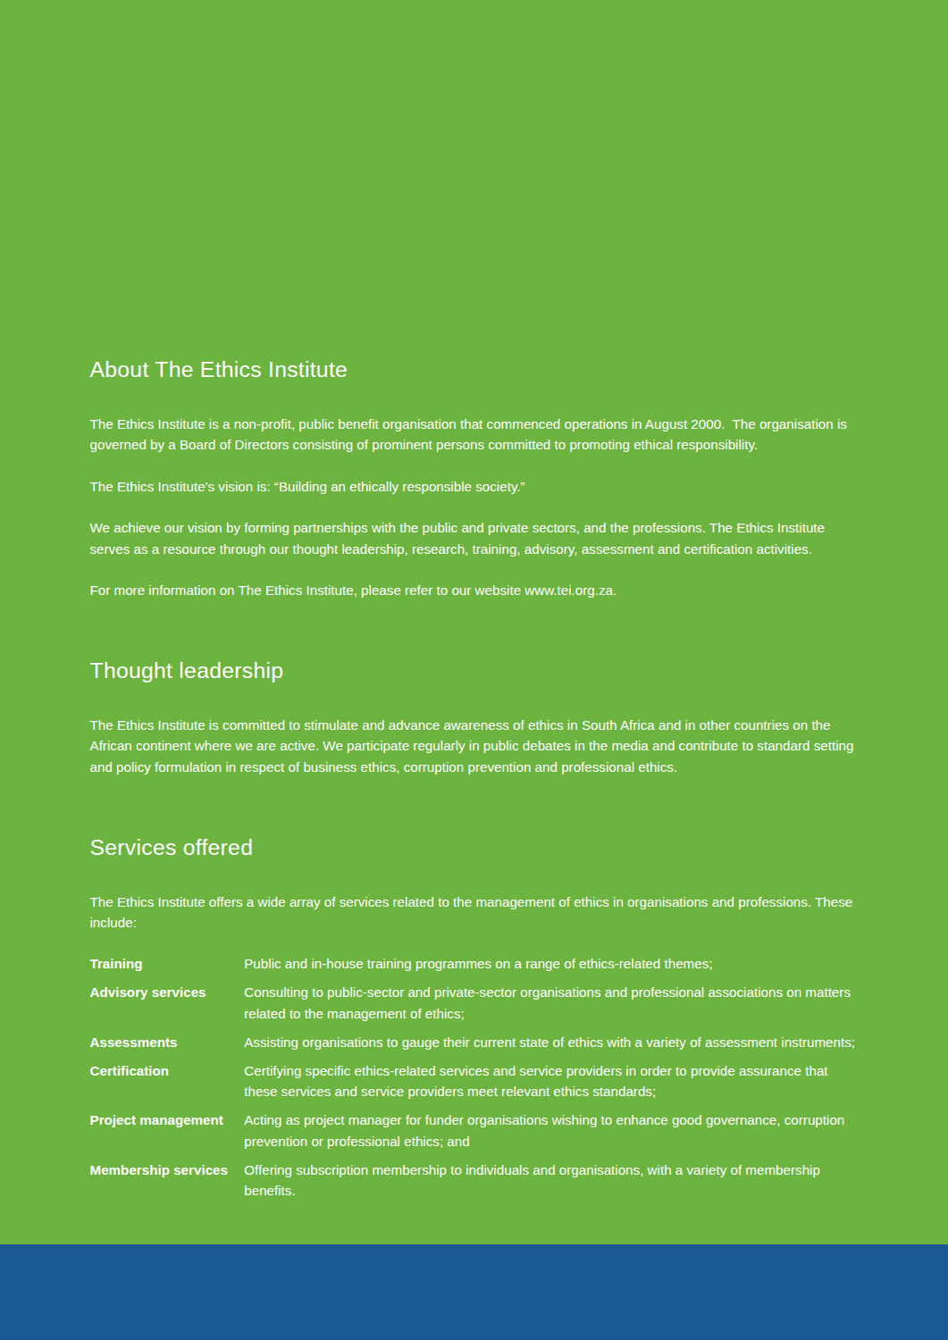About The Ethics Institute
The Ethics Institute is a non-profit, public benefit organisation that commenced operations in August 2000. The organisation is governed by a Board of Directors consisting of prominent persons committed to promoting ethical responsibility.
The Ethics Institute's vision is: “Building an ethically responsible society.”
We achieve our vision by forming partnerships with the public and private sectors, and the professions. The Ethics Institute serves as a resource through our thought leadership, research, training, advisory, assessment and certification activities.
For more information on The Ethics Institute, please refer to our website www.tei.org.za.
Thought leadership
The Ethics Institute is committed to stimulate and advance awareness of ethics in South Africa and in other countries on the African continent where we are active. We participate regularly in public debates in the media and contribute to standard setting and policy formulation in respect of business ethics, corruption prevention and professional ethics.
Services offered
The Ethics Institute offers a wide array of services related to the management of ethics in organisations and professions. These include:
| Training | Public and in-house training programmes on a range of ethics-related themes; |
| Advisory services | Consulting to public-sector and private-sector organisations and professional associations on matters related to the management of ethics; |
| Assessments | Assisting organisations to gauge their current state of ethics with a variety of assessment instruments; |
| Certification | Certifying specific ethics-related services and service providers in order to provide assurance that these services and service providers meet relevant ethics standards; |
| Project management | Acting as project manager for funder organisations wishing to enhance good governance, corruption prevention or professional ethics; and |
| Membership services | Offering subscription membership to individuals and organisations, with a variety of membership benefits. |